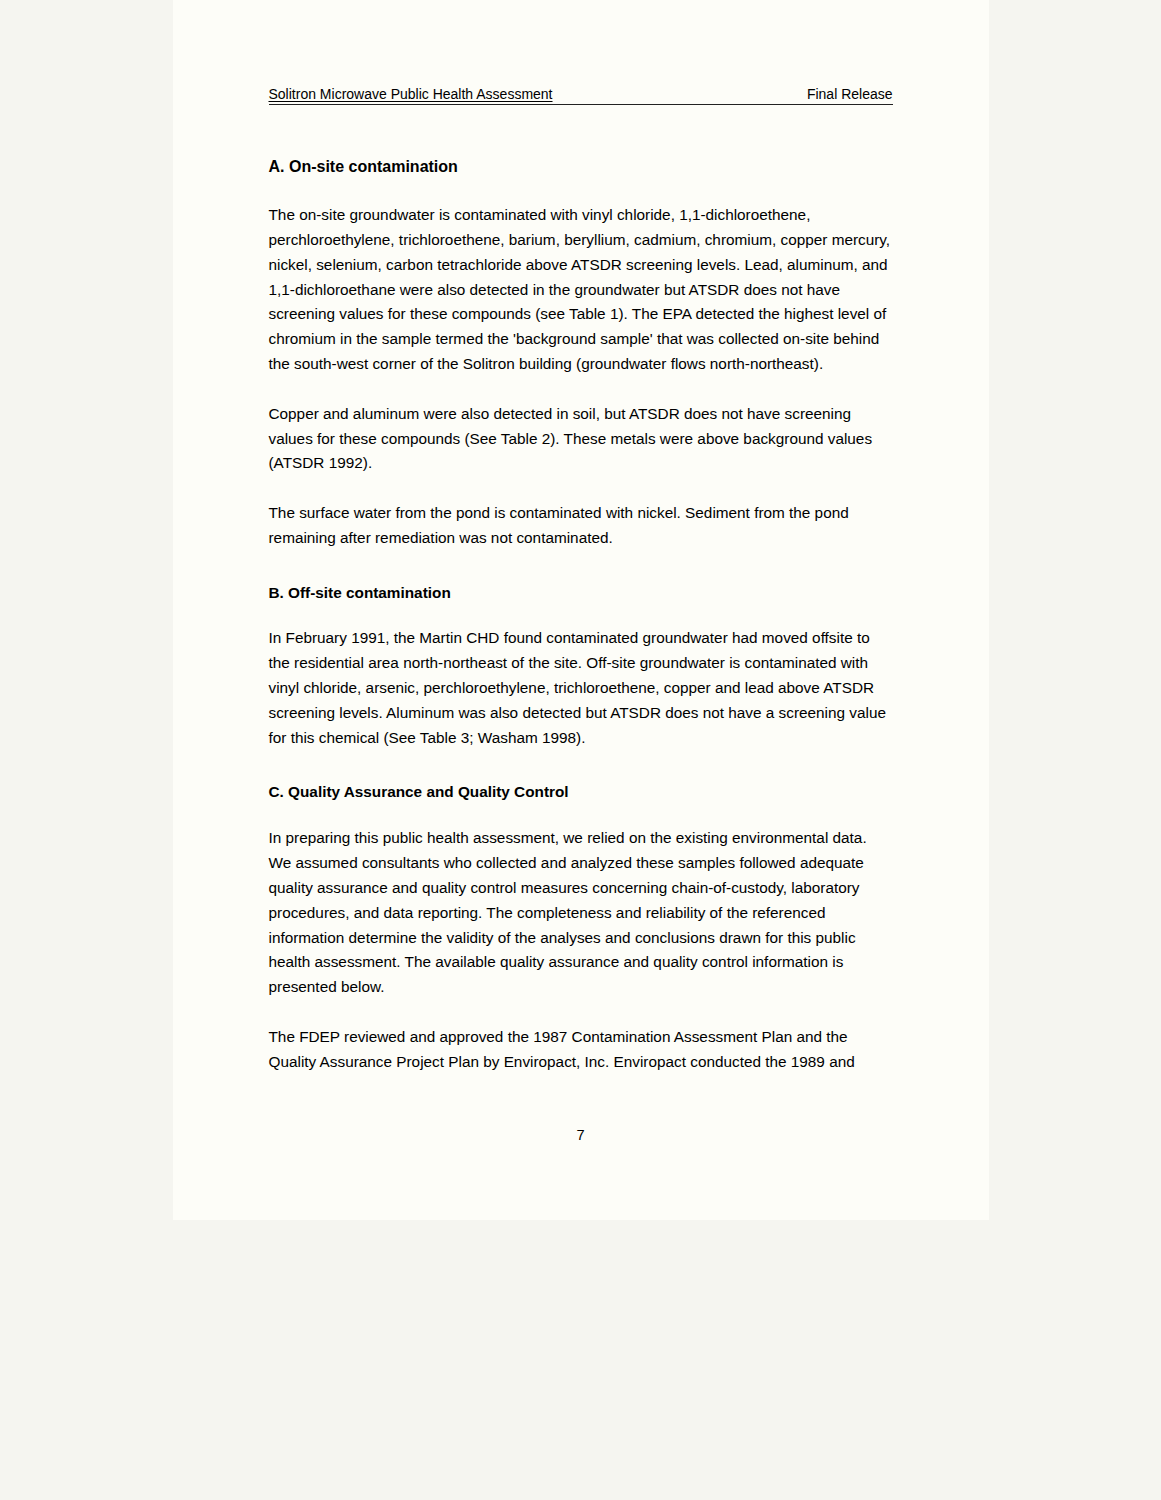Solitron Microwave Public Health Assessment Final Release
A. On-site contamination
The on-site groundwater is contaminated with vinyl chloride, 1,1-dichloroethene, perchloroethylene, trichloroethene, barium, beryllium, cadmium, chromium, copper mercury, nickel, selenium, carbon tetrachloride above ATSDR screening levels. Lead, aluminum, and 1,1-dichloroethane were also detected in the groundwater but ATSDR does not have screening values for these compounds (see Table 1). The EPA detected the highest level of chromium in the sample termed the 'background sample' that was collected on-site behind the south-west corner of the Solitron building (groundwater flows north-northeast).
Copper and aluminum were also detected in soil, but ATSDR does not have screening values for these compounds (See Table 2). These metals were above background values (ATSDR 1992).
The surface water from the pond is contaminated with nickel. Sediment from the pond remaining after remediation was not contaminated.
B. Off-site contamination
In February 1991, the Martin CHD found contaminated groundwater had moved offsite to the residential area north-northeast of the site. Off-site groundwater is contaminated with vinyl chloride, arsenic, perchloroethylene, trichloroethene, copper and lead above ATSDR screening levels. Aluminum was also detected but ATSDR does not have a screening value for this chemical (See Table 3; Washam 1998).
C. Quality Assurance and Quality Control
In preparing this public health assessment, we relied on the existing environmental data. We assumed consultants who collected and analyzed these samples followed adequate quality assurance and quality control measures concerning chain-of-custody, laboratory procedures, and data reporting. The completeness and reliability of the referenced information determine the validity of the analyses and conclusions drawn for this public health assessment. The available quality assurance and quality control information is presented below.
The FDEP reviewed and approved the 1987 Contamination Assessment Plan and the Quality Assurance Project Plan by Enviropact, Inc. Enviropact conducted the 1989 and
7